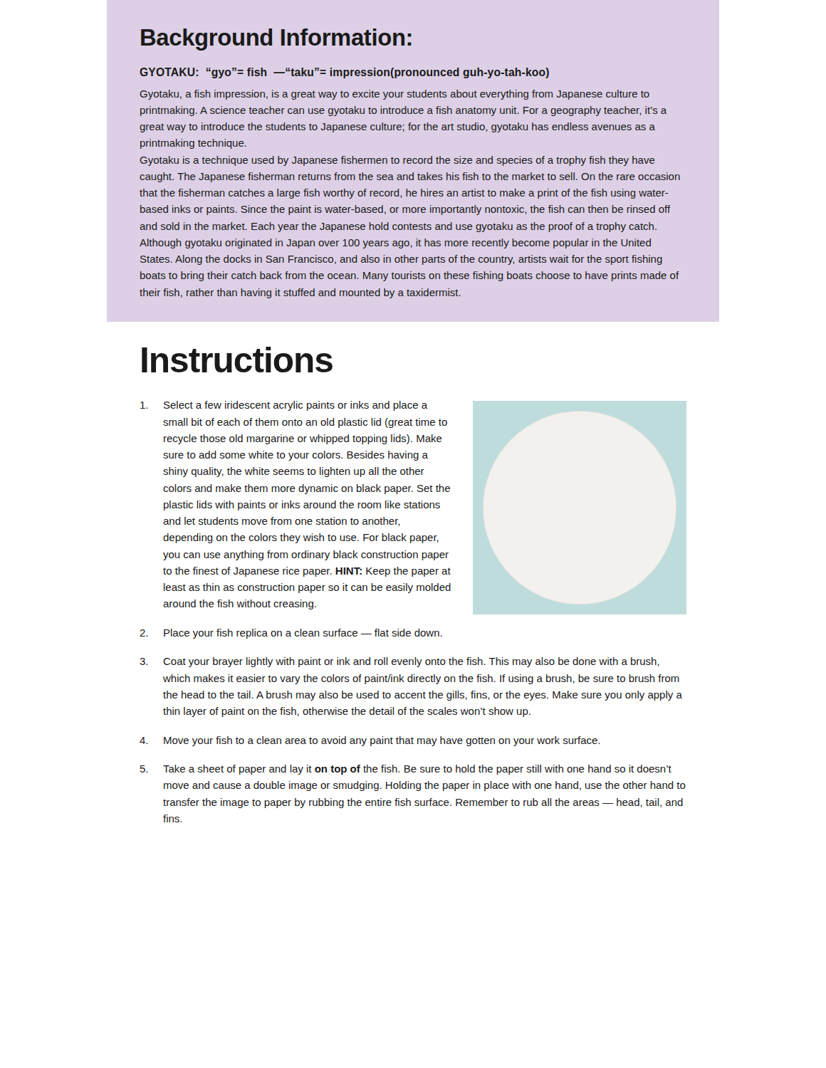Background Information:
GYOTAKU: “gyo”= fish —“taku”= impression(pronounced guh-yo-tah-koo)
Gyotaku, a fish impression, is a great way to excite your students about everything from Japanese culture to printmaking. A science teacher can use gyotaku to introduce a fish anatomy unit. For a geography teacher, it’s a great way to introduce the students to Japanese culture; for the art studio, gyotaku has endless avenues as a printmaking technique.
Gyotaku is a technique used by Japanese fishermen to record the size and species of a trophy fish they have caught. The Japanese fisherman returns from the sea and takes his fish to the market to sell. On the rare occasion that the fisherman catches a large fish worthy of record, he hires an artist to make a print of the fish using water-based inks or paints. Since the paint is water-based, or more importantly nontoxic, the fish can then be rinsed off and sold in the market. Each year the Japanese hold contests and use gyotaku as the proof of a trophy catch.
Although gyotaku originated in Japan over 100 years ago, it has more recently become popular in the United States. Along the docks in San Francisco, and also in other parts of the country, artists wait for the sport fishing boats to bring their catch back from the ocean. Many tourists on these fishing boats choose to have prints made of their fish, rather than having it stuffed and mounted by a taxidermist.
Instructions
Select a few iridescent acrylic paints or inks and place a small bit of each of them onto an old plastic lid (great time to recycle those old margarine or whipped topping lids). Make sure to add some white to your colors. Besides having a shiny quality, the white seems to lighten up all the other colors and make them more dynamic on black paper. Set the plastic lids with paints or inks around the room like stations and let students move from one station to another, depending on the colors they wish to use. For black paper, you can use anything from ordinary black construction paper to the finest of Japanese rice paper. HINT: Keep the paper at least as thin as construction paper so it can be easily molded around the fish without creasing.
Place your fish replica on a clean surface — flat side down.
Coat your brayer lightly with paint or ink and roll evenly onto the fish. This may also be done with a brush, which makes it easier to vary the colors of paint/ink directly on the fish. If using a brush, be sure to brush from the head to the tail. A brush may also be used to accent the gills, fins, or the eyes. Make sure you only apply a thin layer of paint on the fish, otherwise the detail of the scales won’t show up.
Move your fish to a clean area to avoid any paint that may have gotten on your work surface.
Take a sheet of paper and lay it on top of the fish. Be sure to hold the paper still with one hand so it doesn’t move and cause a double image or smudging. Holding the paper in place with one hand, use the other hand to transfer the image to paper by rubbing the entire fish surface. Remember to rub all the areas — head, tail, and fins.